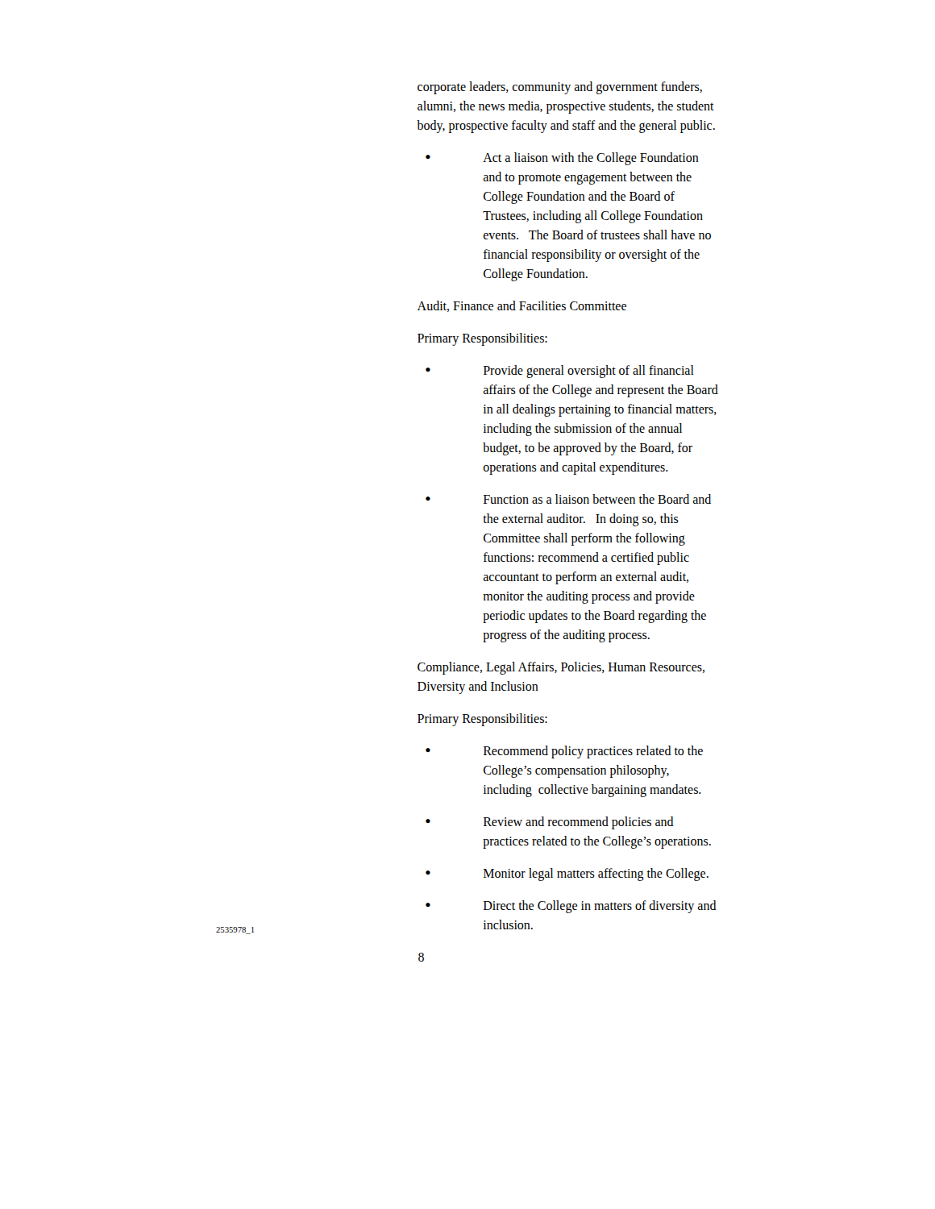corporate leaders, community and government funders, alumni, the news media, prospective students, the student body, prospective faculty and staff and the general public.
Act a liaison with the College Foundation and to promote engagement between the College Foundation and the Board of Trustees, including all College Foundation events. The Board of trustees shall have no financial responsibility or oversight of the College Foundation.
Audit, Finance and Facilities Committee
Primary Responsibilities:
Provide general oversight of all financial affairs of the College and represent the Board in all dealings pertaining to financial matters, including the submission of the annual budget, to be approved by the Board, for operations and capital expenditures.
Function as a liaison between the Board and the external auditor. In doing so, this Committee shall perform the following functions: recommend a certified public accountant to perform an external audit, monitor the auditing process and provide periodic updates to the Board regarding the progress of the auditing process.
Compliance, Legal Affairs, Policies, Human Resources, Diversity and Inclusion
Primary Responsibilities:
Recommend policy practices related to the College’s compensation philosophy, including collective bargaining mandates.
Review and recommend policies and practices related to the College’s operations.
Monitor legal matters affecting the College.
Direct the College in matters of diversity and inclusion.
2535978_1
8